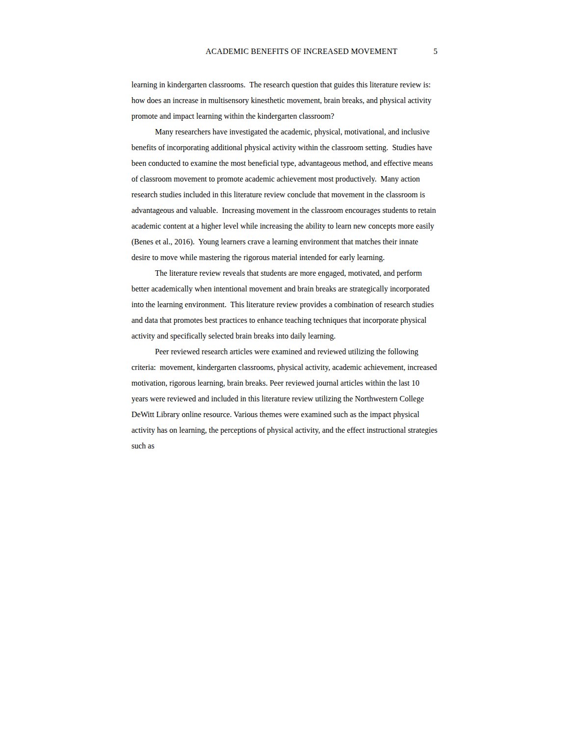Academic Benefits of Increased Movement 5
learning in kindergarten classrooms. The research question that guides this literature review is: how does an increase in multisensory kinesthetic movement, brain breaks, and physical activity promote and impact learning within the kindergarten classroom?
Many researchers have investigated the academic, physical, motivational, and inclusive benefits of incorporating additional physical activity within the classroom setting. Studies have been conducted to examine the most beneficial type, advantageous method, and effective means of classroom movement to promote academic achievement most productively. Many action research studies included in this literature review conclude that movement in the classroom is advantageous and valuable. Increasing movement in the classroom encourages students to retain academic content at a higher level while increasing the ability to learn new concepts more easily (Benes et al., 2016). Young learners crave a learning environment that matches their innate desire to move while mastering the rigorous material intended for early learning.
The literature review reveals that students are more engaged, motivated, and perform better academically when intentional movement and brain breaks are strategically incorporated into the learning environment. This literature review provides a combination of research studies and data that promotes best practices to enhance teaching techniques that incorporate physical activity and specifically selected brain breaks into daily learning.
Peer reviewed research articles were examined and reviewed utilizing the following criteria: movement, kindergarten classrooms, physical activity, academic achievement, increased motivation, rigorous learning, brain breaks. Peer reviewed journal articles within the last 10 years were reviewed and included in this literature review utilizing the Northwestern College DeWitt Library online resource. Various themes were examined such as the impact physical activity has on learning, the perceptions of physical activity, and the effect instructional strategies such as